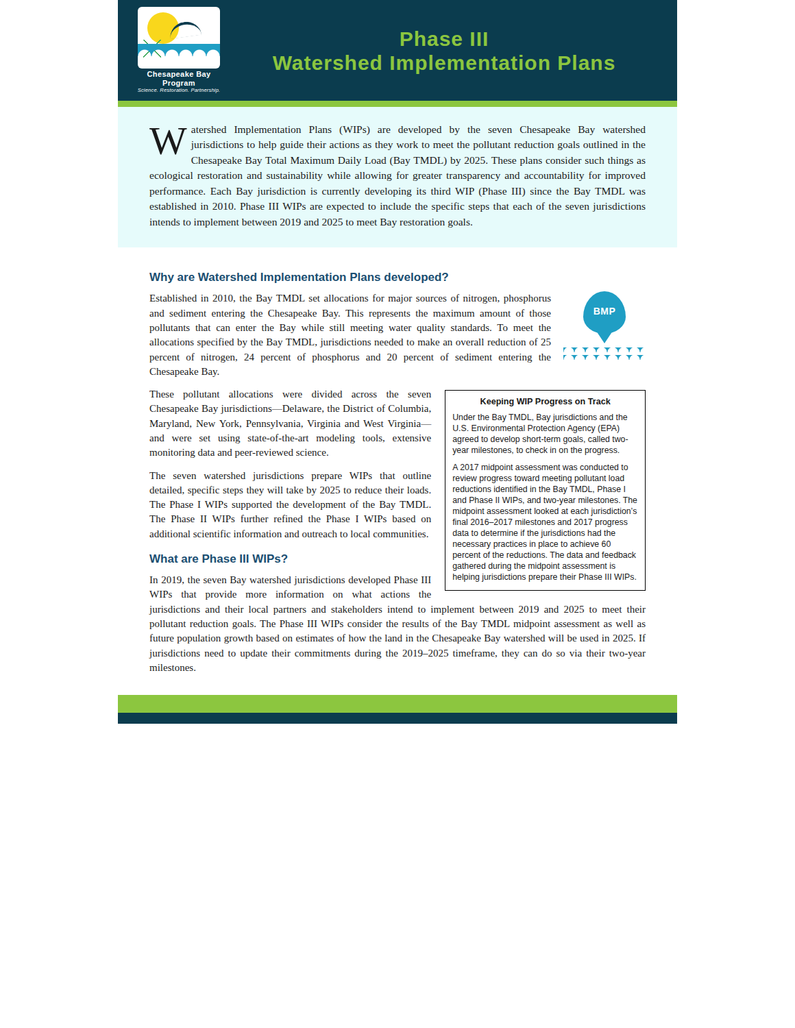Chesapeake Bay
Program Science. Restoration. Partnership.
Phase III Watershed Implementation Plans
Watershed Implementation Plans (WIPs) are developed by the seven Chesapeake Bay watershed jurisdictions to help guide their actions as they work to meet the pollutant reduction goals outlined in the Chesapeake Bay Total Maximum Daily Load (Bay TMDL) by 2025. These plans consider such things as ecological restoration and sustainability while allowing for greater transparency and accountability for improved performance. Each Bay jurisdiction is currently developing its third WIP (Phase III) since the Bay TMDL was established in 2010. Phase III WIPs are expected to include the specific steps that each of the seven jurisdictions intends to implement between 2019 and 2025 to meet Bay restoration goals.
Why are Watershed Implementation Plans developed?
BMP
Established in 2010, the Bay TMDL set allocations for major sources of nitrogen, phosphorus and sediment entering the Chesapeake Bay. This represents the maximum amount of those pollutants that can enter the Bay while still meeting water quality standards. To meet the allocations specified by the Bay TMDL, jurisdictions needed to make an overall reduction of 25 percent of nitrogen, 24 percent of phosphorus and 20 percent of sediment entering the Chesapeake Bay.
Keeping WIP Progress on Track
Under the Bay TMDL, Bay jurisdictions and the U.S. Environmental Protection Agency (EPA) agreed to develop short-term goals, called two-year milestones, to check in on the progress.
A 2017 midpoint assessment was conducted to review progress toward meeting pollutant load reductions identified in the Bay TMDL, Phase I and Phase II WIPs, and two-year milestones. The midpoint assessment looked at each jurisdiction’s final 2016–2017 milestones and 2017 progress data to determine if the jurisdictions had the necessary practices in place to achieve 60 percent of the reductions. The data and feedback gathered during the midpoint assessment is helping jurisdictions prepare their Phase III WIPs.
These pollutant allocations were divided across the seven Chesapeake Bay jurisdictions—Delaware, the District of Columbia, Maryland, New York, Pennsylvania, Virginia and West Virginia—and were set using state-of-the-art modeling tools, extensive monitoring data and peer-reviewed science.
The seven watershed jurisdictions prepare WIPs that outline detailed, specific steps they will take by 2025 to reduce their loads. The Phase I WIPs supported the development of the Bay TMDL. The Phase II WIPs further refined the Phase I WIPs based on additional scientific information and outreach to local communities.
What are Phase III WIPs?
In 2019, the seven Bay watershed jurisdictions developed Phase III WIPs that provide more information on what actions the jurisdictions and their local partners and stakeholders intend to implement between 2019 and 2025 to meet their pollutant reduction goals. The Phase III WIPs consider the results of the Bay TMDL midpoint assessment as well as future population growth based on estimates of how the land in the Chesapeake Bay watershed will be used in 2025. If jurisdictions need to update their commitments during the 2019–2025 timeframe, they can do so via their two-year milestones.